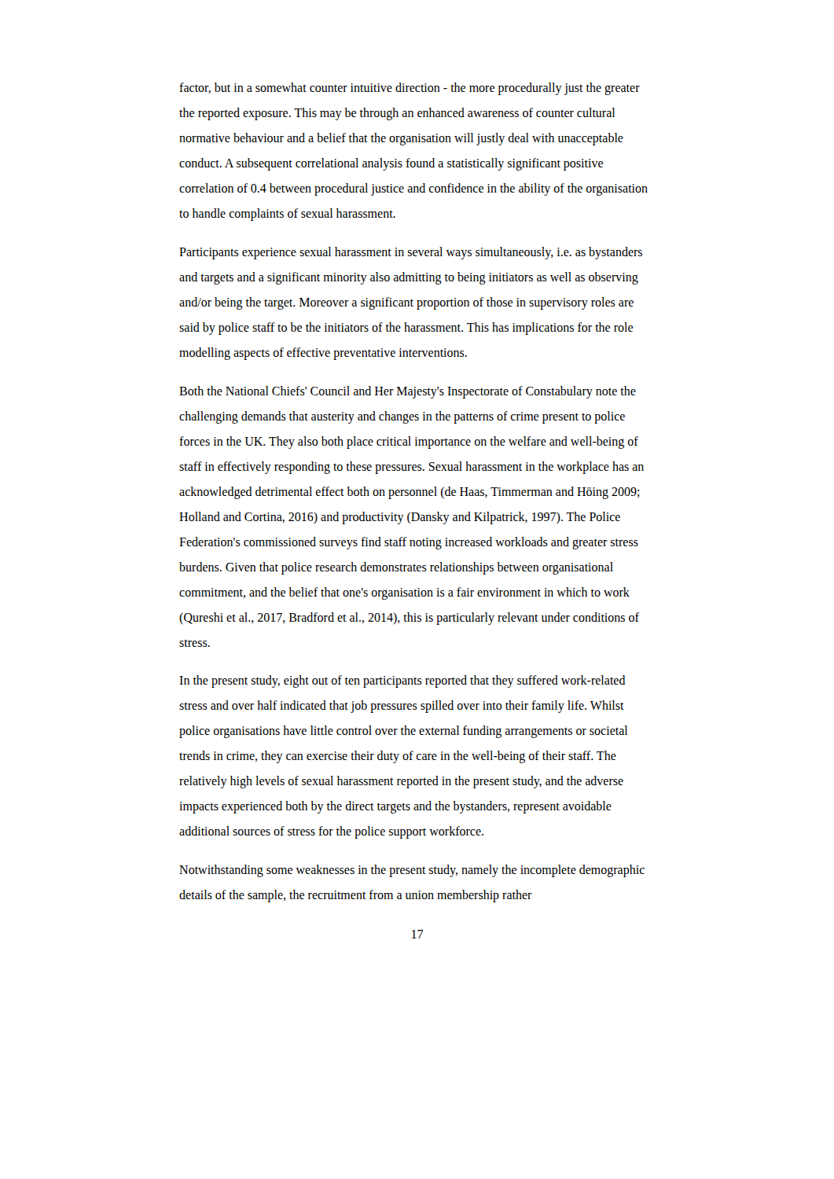factor, but in a somewhat counter intuitive direction - the more procedurally just the greater the reported exposure. This may be through an enhanced awareness of counter cultural normative behaviour and a belief that the organisation will justly deal with unacceptable conduct. A subsequent correlational analysis found a statistically significant positive correlation of 0.4 between procedural justice and confidence in the ability of the organisation to handle complaints of sexual harassment.
Participants experience sexual harassment in several ways simultaneously, i.e. as bystanders and targets and a significant minority also admitting to being initiators as well as observing and/or being the target. Moreover a significant proportion of those in supervisory roles are said by police staff to be the initiators of the harassment. This has implications for the role modelling aspects of effective preventative interventions.
Both the National Chiefs' Council and Her Majesty's Inspectorate of Constabulary note the challenging demands that austerity and changes in the patterns of crime present to police forces in the UK. They also both place critical importance on the welfare and well-being of staff in effectively responding to these pressures. Sexual harassment in the workplace has an acknowledged detrimental effect both on personnel (de Haas, Timmerman and Höing 2009; Holland and Cortina, 2016) and productivity (Dansky and Kilpatrick, 1997). The Police Federation's commissioned surveys find staff noting increased workloads and greater stress burdens. Given that police research demonstrates relationships between organisational commitment, and the belief that one's organisation is a fair environment in which to work (Qureshi et al., 2017, Bradford et al., 2014), this is particularly relevant under conditions of stress.
In the present study, eight out of ten participants reported that they suffered work-related stress and over half indicated that job pressures spilled over into their family life. Whilst police organisations have little control over the external funding arrangements or societal trends in crime, they can exercise their duty of care in the well-being of their staff. The relatively high levels of sexual harassment reported in the present study, and the adverse impacts experienced both by the direct targets and the bystanders, represent avoidable additional sources of stress for the police support workforce.
Notwithstanding some weaknesses in the present study, namely the incomplete demographic details of the sample, the recruitment from a union membership rather
17